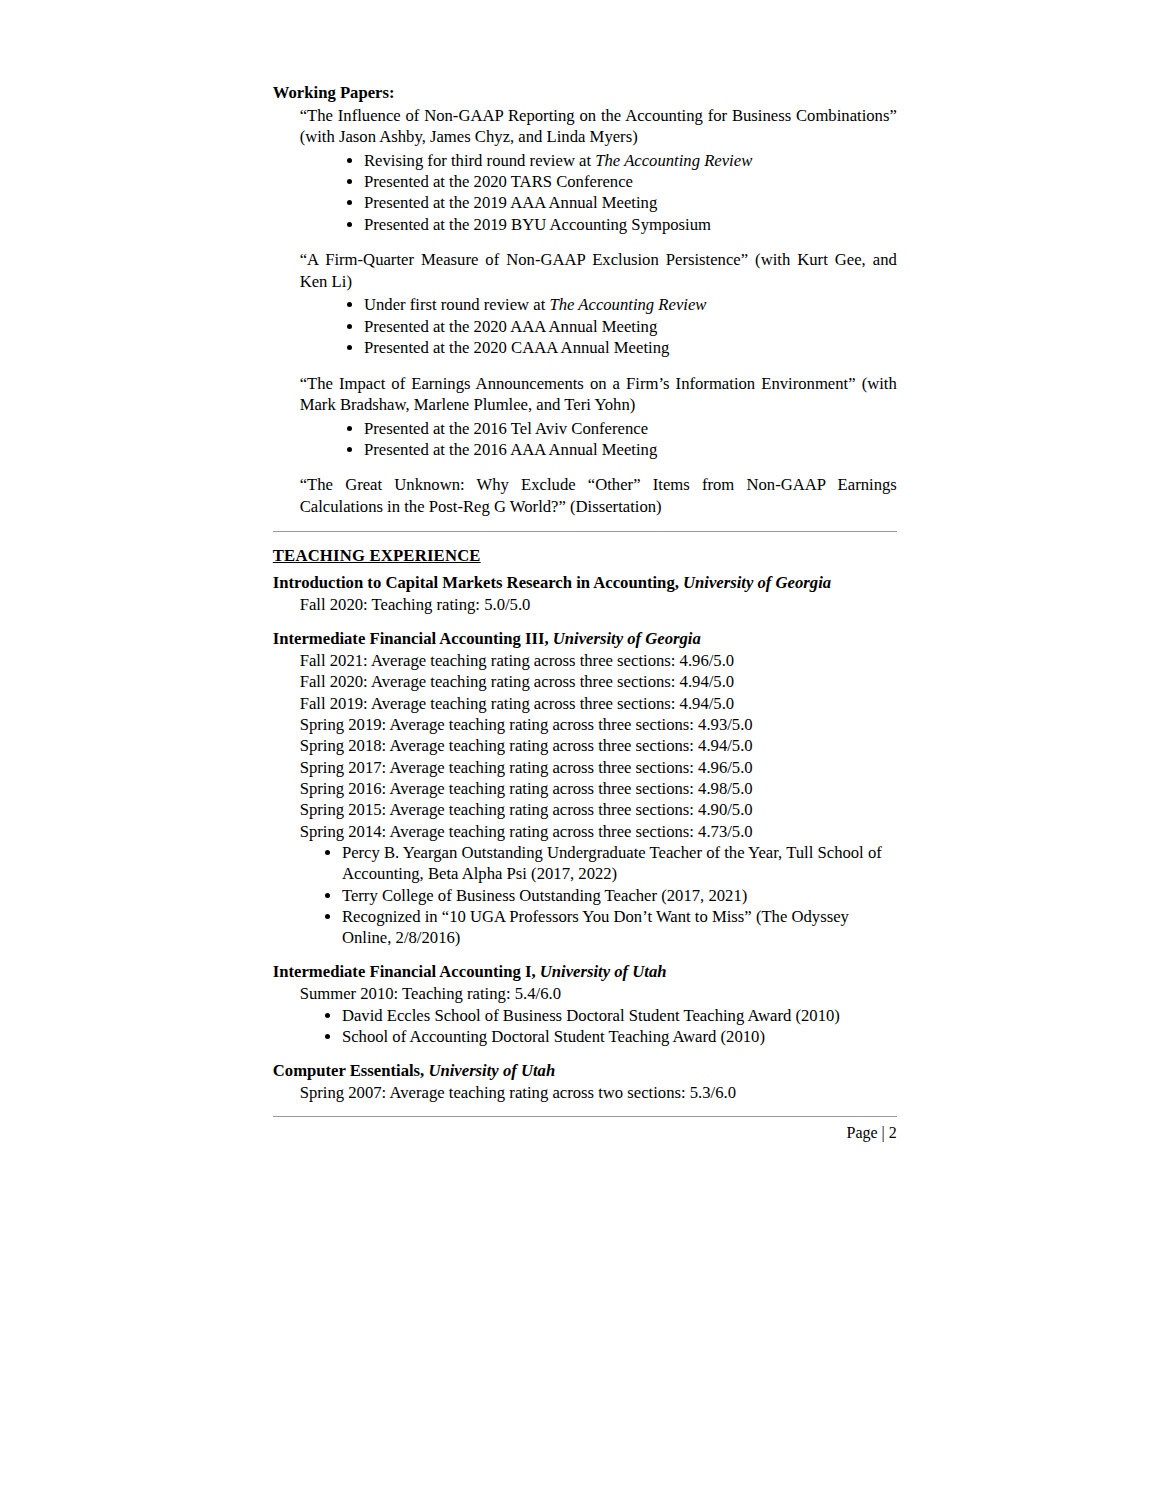Working Papers:
“The Influence of Non-GAAP Reporting on the Accounting for Business Combinations” (with Jason Ashby, James Chyz, and Linda Myers)
Revising for third round review at The Accounting Review
Presented at the 2020 TARS Conference
Presented at the 2019 AAA Annual Meeting
Presented at the 2019 BYU Accounting Symposium
“A Firm-Quarter Measure of Non-GAAP Exclusion Persistence” (with Kurt Gee, and Ken Li)
Under first round review at The Accounting Review
Presented at the 2020 AAA Annual Meeting
Presented at the 2020 CAAA Annual Meeting
“The Impact of Earnings Announcements on a Firm’s Information Environment” (with Mark Bradshaw, Marlene Plumlee, and Teri Yohn)
Presented at the 2016 Tel Aviv Conference
Presented at the 2016 AAA Annual Meeting
“The Great Unknown: Why Exclude “Other” Items from Non-GAAP Earnings Calculations in the Post-Reg G World?” (Dissertation)
Teaching Experience
Introduction to Capital Markets Research in Accounting, University of Georgia
Fall 2020: Teaching rating: 5.0/5.0
Intermediate Financial Accounting III, University of Georgia
Fall 2021: Average teaching rating across three sections: 4.96/5.0
Fall 2020: Average teaching rating across three sections: 4.94/5.0
Fall 2019: Average teaching rating across three sections: 4.94/5.0
Spring 2019: Average teaching rating across three sections: 4.93/5.0
Spring 2018: Average teaching rating across three sections: 4.94/5.0
Spring 2017: Average teaching rating across three sections: 4.96/5.0
Spring 2016: Average teaching rating across three sections: 4.98/5.0
Spring 2015: Average teaching rating across three sections: 4.90/5.0
Spring 2014: Average teaching rating across three sections: 4.73/5.0
Percy B. Yeargan Outstanding Undergraduate Teacher of the Year, Tull School of Accounting, Beta Alpha Psi (2017, 2022)
Terry College of Business Outstanding Teacher (2017, 2021)
Recognized in “10 UGA Professors You Don’t Want to Miss” (The Odyssey Online, 2/8/2016)
Intermediate Financial Accounting I, University of Utah
Summer 2010: Teaching rating: 5.4/6.0
David Eccles School of Business Doctoral Student Teaching Award (2010)
School of Accounting Doctoral Student Teaching Award (2010)
Computer Essentials, University of Utah
Spring 2007: Average teaching rating across two sections: 5.3/6.0
Page | 2